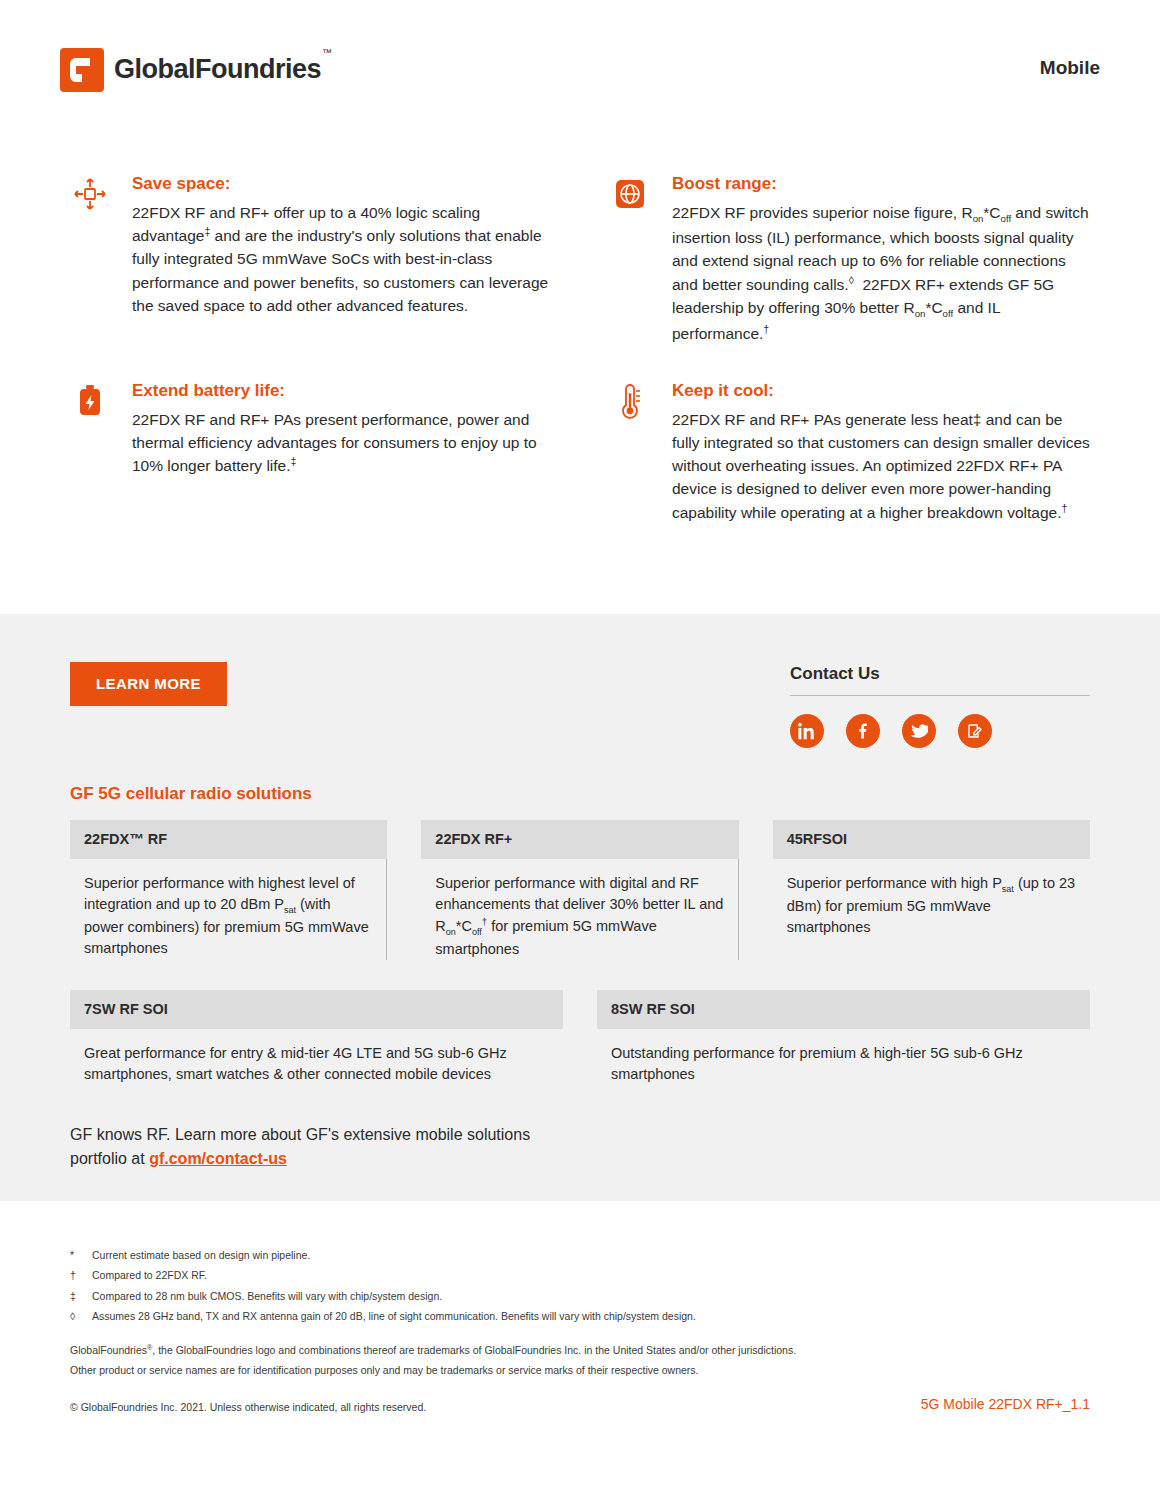GlobalFoundries™
Mobile
Save space:
22FDX RF and RF+ offer up to a 40% logic scaling advantage‡ and are the industry's only solutions that enable fully integrated 5G mmWave SoCs with best-in-class performance and power benefits, so customers can leverage the saved space to add other advanced features.
Boost range:
22FDX RF provides superior noise figure, Ron*Coff and switch insertion loss (IL) performance, which boosts signal quality and extend signal reach up to 6% for reliable connections and better sounding calls.◊ 22FDX RF+ extends GF 5G leadership by offering 30% better Ron*Coff and IL performance.†
Extend battery life:
22FDX RF and RF+ PAs present performance, power and thermal efficiency advantages for consumers to enjoy up to 10% longer battery life.‡
Keep it cool:
22FDX RF and RF+ PAs generate less heat‡ and can be fully integrated so that customers can design smaller devices without overheating issues. An optimized 22FDX RF+ PA device is designed to deliver even more power-handing capability while operating at a higher breakdown voltage.†
LEARN MORE
Contact Us
GF 5G cellular radio solutions
22FDX™ RF
22FDX RF+
45RFSOI
Superior performance with highest level of integration and up to 20 dBm Psat (with power combiners) for premium 5G mmWave smartphones
Superior performance with digital and RF enhancements that deliver 30% better IL and Ron*Coff† for premium 5G mmWave smartphones
Superior performance with high Psat (up to 23 dBm) for premium 5G mmWave smartphones
7SW RF SOI
8SW RF SOI
Great performance for entry & mid-tier 4G LTE and 5G sub-6 GHz smartphones, smart watches & other connected mobile devices
Outstanding performance for premium & high-tier 5G sub-6 GHz smartphones
GF knows RF. Learn more about GF's extensive mobile solutions
portfolio at gf.com/contact-us
*
Current estimate based on design win pipeline.
†
Compared to 22FDX RF.
‡
Compared to 28 nm bulk CMOS. Benefits will vary with chip/system design.
◊
Assumes 28 GHz band, TX and RX antenna gain of 20 dB, line of sight communication. Benefits will vary with chip/system design.
GlobalFoundries®, the GlobalFoundries logo and combinations thereof are trademarks of GlobalFoundries Inc. in the United States and/or other jurisdictions.
Other product or service names are for identification purposes only and may be trademarks or service marks of their respective owners.
© GlobalFoundries Inc. 2021. Unless otherwise indicated, all rights reserved.
5G Mobile 22FDX RF+_1.1